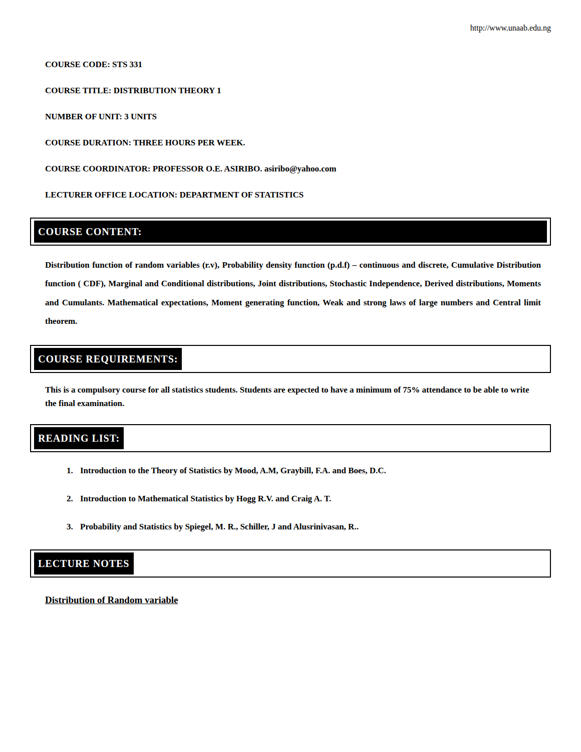http://www.unaab.edu.ng
COURSE CODE: STS 331
COURSE TITLE: DISTRIBUTION THEORY 1
NUMBER OF UNIT: 3 UNITS
COURSE DURATION: THREE HOURS PER WEEK.
COURSE COORDINATOR: PROFESSOR O.E. ASIRIBO. asiribo@yahoo.com
LECTURER OFFICE LOCATION: DEPARTMENT OF STATISTICS
COURSE CONTENT:
Distribution function of random variables (r.v), Probability density function (p.d.f) – continuous and discrete, Cumulative Distribution function ( CDF), Marginal and Conditional distributions, Joint distributions, Stochastic Independence, Derived distributions, Moments and Cumulants. Mathematical expectations, Moment generating function, Weak and strong laws of large numbers and Central limit theorem.
COURSE REQUIREMENTS:
This is a compulsory course for all statistics students. Students are expected to have a minimum of 75% attendance to be able to write the final examination.
READING LIST:
Introduction to the Theory of Statistics by Mood, A.M, Graybill, F.A. and Boes, D.C.
Introduction to Mathematical Statistics by Hogg R.V. and Craig A. T.
Probability and Statistics by Spiegel, M. R., Schiller, J and Alusrinivasan, R..
LECTURE NOTES
Distribution of Random variable